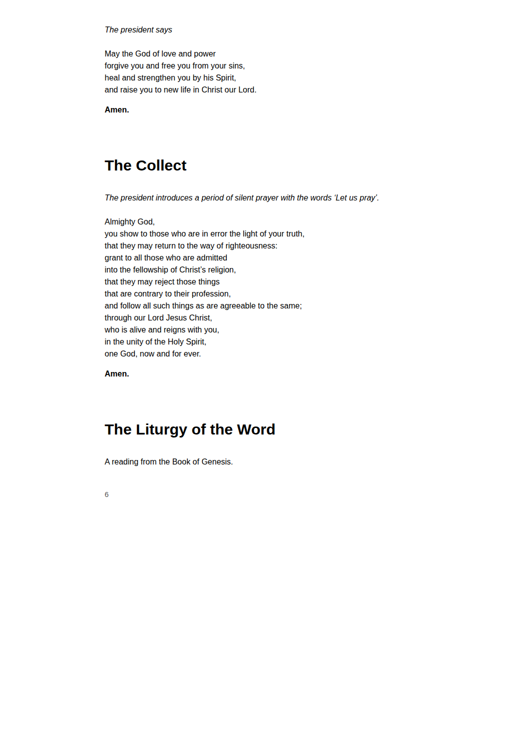The president says
May the God of love and power
forgive you and free you from your sins,
heal and strengthen you by his Spirit,
and raise you to new life in Christ our Lord.
Amen.
The Collect
The president introduces a period of silent prayer with the words ‘Let us pray’.
Almighty God,
you show to those who are in error the light of your truth,
that they may return to the way of righteousness:
grant to all those who are admitted
into the fellowship of Christ’s religion,
that they may reject those things
that are contrary to their profession,
and follow all such things as are agreeable to the same;
through our Lord Jesus Christ,
who is alive and reigns with you,
in the unity of the Holy Spirit,
one God, now and for ever.
Amen.
The Liturgy of the Word
A reading from the Book of Genesis.
6